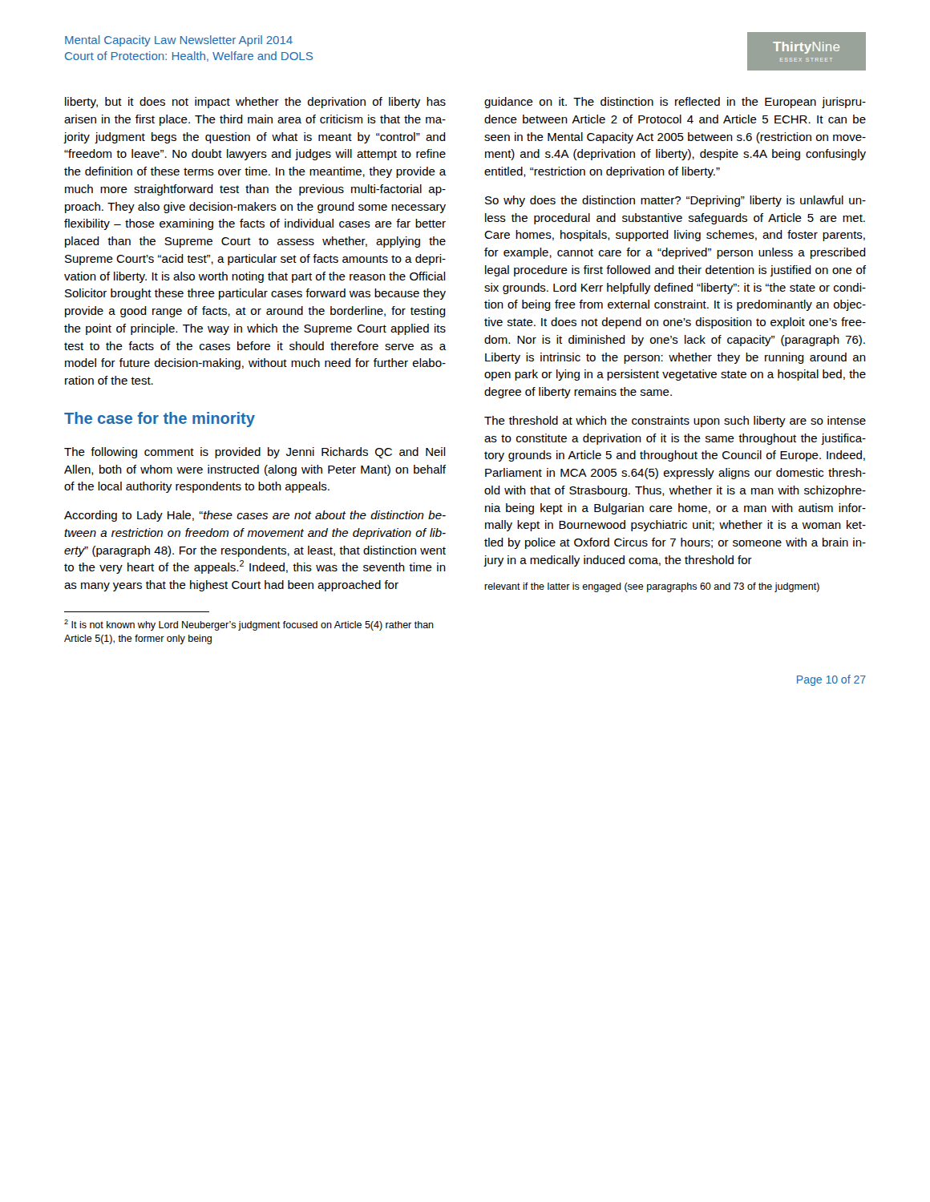Mental Capacity Law Newsletter April 2014
Court of Protection: Health, Welfare and DOLS
ThirtyNine
ESSEX STREET
liberty, but it does not impact whether the deprivation of liberty has arisen in the first place. The third main area of criticism is that the majority judgment begs the question of what is meant by “control” and “freedom to leave”. No doubt lawyers and judges will attempt to refine the definition of these terms over time. In the meantime, they provide a much more straightforward test than the previous multi-factorial approach. They also give decision-makers on the ground some necessary flexibility – those examining the facts of individual cases are far better placed than the Supreme Court to assess whether, applying the Supreme Court’s “acid test”, a particular set of facts amounts to a deprivation of liberty. It is also worth noting that part of the reason the Official Solicitor brought these three particular cases forward was because they provide a good range of facts, at or around the borderline, for testing the point of principle. The way in which the Supreme Court applied its test to the facts of the cases before it should therefore serve as a model for future decision-making, without much need for further elaboration of the test.
The case for the minority
The following comment is provided by Jenni Richards QC and Neil Allen, both of whom were instructed (along with Peter Mant) on behalf of the local authority respondents to both appeals.
According to Lady Hale, “these cases are not about the distinction between a restriction on freedom of movement and the deprivation of liberty” (paragraph 48). For the respondents, at least, that distinction went to the very heart of the appeals.2 Indeed, this was the seventh time in as many years that the highest Court had been approached for
2 It is not known why Lord Neuberger’s judgment focused on Article 5(4) rather than Article 5(1), the former only being
guidance on it. The distinction is reflected in the European jurisprudence between Article 2 of Protocol 4 and Article 5 ECHR. It can be seen in the Mental Capacity Act 2005 between s.6 (restriction on movement) and s.4A (deprivation of liberty), despite s.4A being confusingly entitled, “restriction on deprivation of liberty.”
So why does the distinction matter? “Depriving” liberty is unlawful unless the procedural and substantive safeguards of Article 5 are met. Care homes, hospitals, supported living schemes, and foster parents, for example, cannot care for a “deprived” person unless a prescribed legal procedure is first followed and their detention is justified on one of six grounds. Lord Kerr helpfully defined “liberty”: it is “the state or condition of being free from external constraint. It is predominantly an objective state. It does not depend on one’s disposition to exploit one’s freedom. Nor is it diminished by one’s lack of capacity” (paragraph 76). Liberty is intrinsic to the person: whether they be running around an open park or lying in a persistent vegetative state on a hospital bed, the degree of liberty remains the same.
The threshold at which the constraints upon such liberty are so intense as to constitute a deprivation of it is the same throughout the justificatory grounds in Article 5 and throughout the Council of Europe. Indeed, Parliament in MCA 2005 s.64(5) expressly aligns our domestic threshold with that of Strasbourg. Thus, whether it is a man with schizophrenia being kept in a Bulgarian care home, or a man with autism informally kept in Bournewood psychiatric unit; whether it is a woman kettled by police at Oxford Circus for 7 hours; or someone with a brain injury in a medically induced coma, the threshold for
relevant if the latter is engaged (see paragraphs 60 and 73 of the judgment)
Page 10 of 27